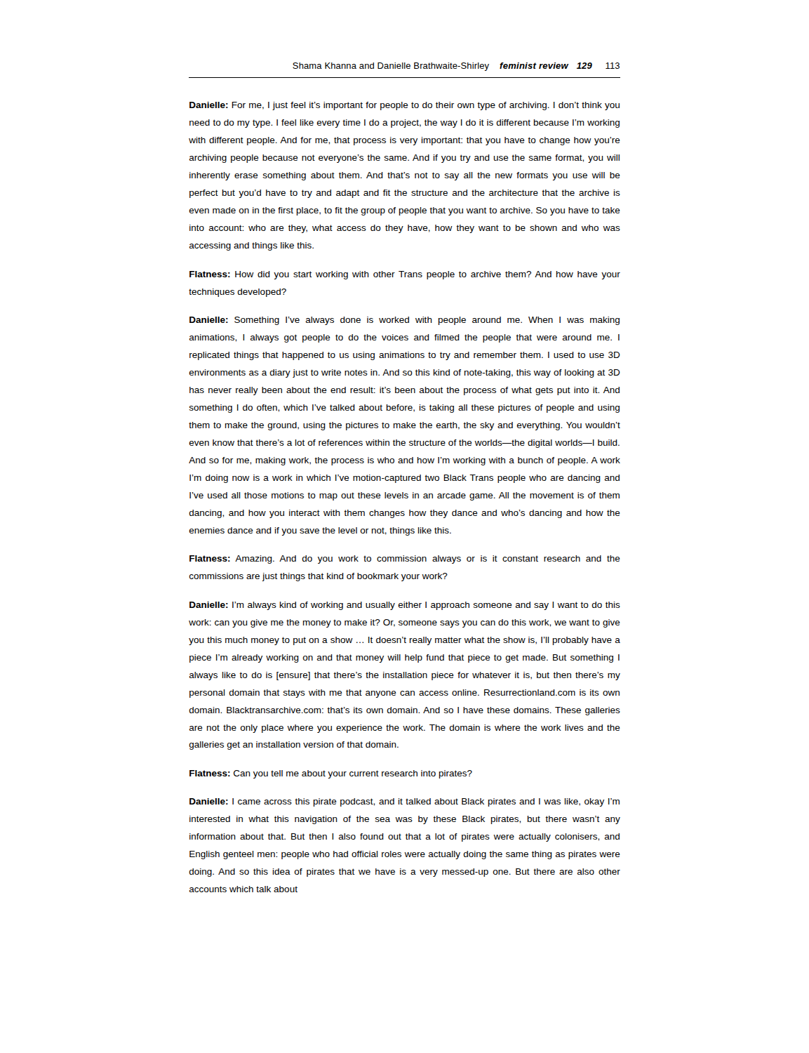Shama Khanna and Danielle Brathwaite-Shirley feminist review 129 113
Danielle: For me, I just feel it’s important for people to do their own type of archiving. I don’t think you need to do my type. I feel like every time I do a project, the way I do it is different because I’m working with different people. And for me, that process is very important: that you have to change how you’re archiving people because not everyone’s the same. And if you try and use the same format, you will inherently erase something about them. And that’s not to say all the new formats you use will be perfect but you’d have to try and adapt and fit the structure and the architecture that the archive is even made on in the first place, to fit the group of people that you want to archive. So you have to take into account: who are they, what access do they have, how they want to be shown and who was accessing and things like this.
Flatness: How did you start working with other Trans people to archive them? And how have your techniques developed?
Danielle: Something I’ve always done is worked with people around me. When I was making animations, I always got people to do the voices and filmed the people that were around me. I replicated things that happened to us using animations to try and remember them. I used to use 3D environments as a diary just to write notes in. And so this kind of note-taking, this way of looking at 3D has never really been about the end result: it’s been about the process of what gets put into it. And something I do often, which I’ve talked about before, is taking all these pictures of people and using them to make the ground, using the pictures to make the earth, the sky and everything. You wouldn’t even know that there’s a lot of references within the structure of the worlds—the digital worlds—I build. And so for me, making work, the process is who and how I’m working with a bunch of people. A work I’m doing now is a work in which I’ve motion-captured two Black Trans people who are dancing and I’ve used all those motions to map out these levels in an arcade game. All the movement is of them dancing, and how you interact with them changes how they dance and who’s dancing and how the enemies dance and if you save the level or not, things like this.
Flatness: Amazing. And do you work to commission always or is it constant research and the commissions are just things that kind of bookmark your work?
Danielle: I’m always kind of working and usually either I approach someone and say I want to do this work: can you give me the money to make it? Or, someone says you can do this work, we want to give you this much money to put on a show … It doesn’t really matter what the show is, I’ll probably have a piece I’m already working on and that money will help fund that piece to get made. But something I always like to do is [ensure] that there’s the installation piece for whatever it is, but then there’s my personal domain that stays with me that anyone can access online. Resurrectionland.com is its own domain. Blacktransarchive.com: that’s its own domain. And so I have these domains. These galleries are not the only place where you experience the work. The domain is where the work lives and the galleries get an installation version of that domain.
Flatness: Can you tell me about your current research into pirates?
Danielle: I came across this pirate podcast, and it talked about Black pirates and I was like, okay I’m interested in what this navigation of the sea was by these Black pirates, but there wasn’t any information about that. But then I also found out that a lot of pirates were actually colonisers, and English genteel men: people who had official roles were actually doing the same thing as pirates were doing. And so this idea of pirates that we have is a very messed-up one. But there are also other accounts which talk about